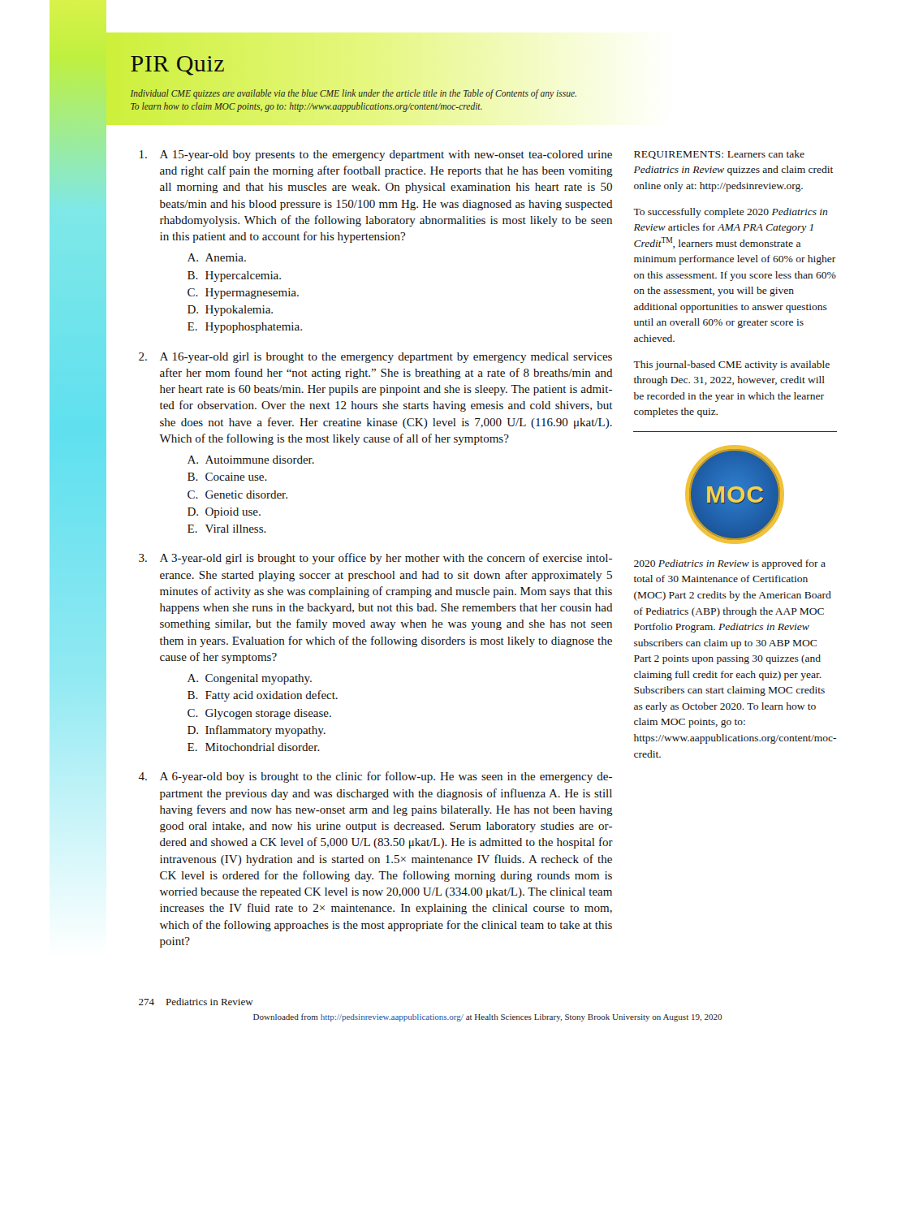PIR Quiz
Individual CME quizzes are available via the blue CME link under the article title in the Table of Contents of any issue.
To learn how to claim MOC points, go to: http://www.aappublications.org/content/moc-credit.
A 15-year-old boy presents to the emergency department with new-onset tea-colored urine and right calf pain the morning after football practice. He reports that he has been vomiting all morning and that his muscles are weak. On physical examination his heart rate is 50 beats/min and his blood pressure is 150/100 mm Hg. He was diagnosed as having suspected rhabdomyolysis. Which of the following laboratory abnormalities is most likely to be seen in this patient and to account for his hypertension?
A. Anemia.
B. Hypercalcemia.
C. Hypermagnesemia.
D. Hypokalemia.
E. Hypophosphatemia.
A 16-year-old girl is brought to the emergency department by emergency medical services after her mom found her “not acting right.” She is breathing at a rate of 8 breaths/min and her heart rate is 60 beats/min. Her pupils are pinpoint and she is sleepy. The patient is admitted for observation. Over the next 12 hours she starts having emesis and cold shivers, but she does not have a fever. Her creatine kinase (CK) level is 7,000 U/L (116.90 μkat/L). Which of the following is the most likely cause of all of her symptoms?
A. Autoimmune disorder.
B. Cocaine use.
C. Genetic disorder.
D. Opioid use.
E. Viral illness.
A 3-year-old girl is brought to your office by her mother with the concern of exercise intolerance. She started playing soccer at preschool and had to sit down after approximately 5 minutes of activity as she was complaining of cramping and muscle pain. Mom says that this happens when she runs in the backyard, but not this bad. She remembers that her cousin had something similar, but the family moved away when he was young and she has not seen them in years. Evaluation for which of the following disorders is most likely to diagnose the cause of her symptoms?
A. Congenital myopathy.
B. Fatty acid oxidation defect.
C. Glycogen storage disease.
D. Inflammatory myopathy.
E. Mitochondrial disorder.
A 6-year-old boy is brought to the clinic for follow-up. He was seen in the emergency department the previous day and was discharged with the diagnosis of influenza A. He is still having fevers and now has new-onset arm and leg pains bilaterally. He has not been having good oral intake, and now his urine output is decreased. Serum laboratory studies are ordered and showed a CK level of 5,000 U/L (83.50 μkat/L). He is admitted to the hospital for intravenous (IV) hydration and is started on 1.5× maintenance IV fluids. A recheck of the CK level is ordered for the following day. The following morning during rounds mom is worried because the repeated CK level is now 20,000 U/L (334.00 μkat/L). The clinical team increases the IV fluid rate to 2× maintenance. In explaining the clinical course to mom, which of the following approaches is the most appropriate for the clinical team to take at this point?
REQUIREMENTS: Learners can take Pediatrics in Review quizzes and claim credit online only at: http://pedsinreview.org.
To successfully complete 2020 Pediatrics in Review articles for AMA PRA Category 1 CreditTM, learners must demonstrate a minimum performance level of 60% or higher on this assessment. If you score less than 60% on the assessment, you will be given additional opportunities to answer questions until an overall 60% or greater score is achieved.
This journal-based CME activity is available through Dec. 31, 2022, however, credit will be recorded in the year in which the learner completes the quiz.
MOC
2020 Pediatrics in Review is approved for a total of 30 Maintenance of Certification (MOC) Part 2 credits by the American Board of Pediatrics (ABP) through the AAP MOC Portfolio Program. Pediatrics in Review subscribers can claim up to 30 ABP MOC Part 2 points upon passing 30 quizzes (and claiming full credit for each quiz) per year. Subscribers can start claiming MOC credits as early as October 2020. To learn how to claim MOC points, go to: https://www.aappublications.org/content/moc-credit.
274 Pediatrics in Review
Downloaded from http://pedsinreview.aappublications.org/ at Health Sciences Library, Stony Brook University on August 19, 2020